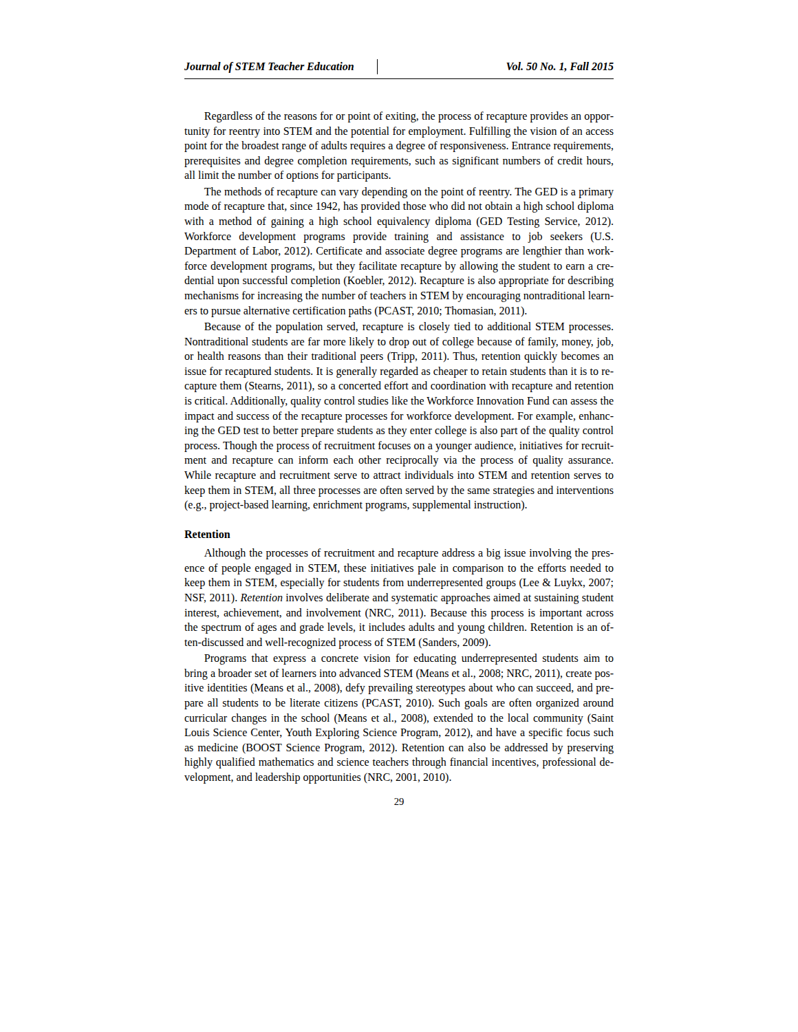Journal of STEM Teacher Education Vol. 50 No. 1, Fall 2015
Regardless of the reasons for or point of exiting, the process of recapture provides an opportunity for reentry into STEM and the potential for employment. Fulfilling the vision of an access point for the broadest range of adults requires a degree of responsiveness. Entrance requirements, prerequisites and degree completion requirements, such as significant numbers of credit hours, all limit the number of options for participants.
The methods of recapture can vary depending on the point of reentry. The GED is a primary mode of recapture that, since 1942, has provided those who did not obtain a high school diploma with a method of gaining a high school equivalency diploma (GED Testing Service, 2012). Workforce development programs provide training and assistance to job seekers (U.S. Department of Labor, 2012). Certificate and associate degree programs are lengthier than workforce development programs, but they facilitate recapture by allowing the student to earn a credential upon successful completion (Koebler, 2012). Recapture is also appropriate for describing mechanisms for increasing the number of teachers in STEM by encouraging nontraditional learners to pursue alternative certification paths (PCAST, 2010; Thomasian, 2011).
Because of the population served, recapture is closely tied to additional STEM processes. Nontraditional students are far more likely to drop out of college because of family, money, job, or health reasons than their traditional peers (Tripp, 2011). Thus, retention quickly becomes an issue for recaptured students. It is generally regarded as cheaper to retain students than it is to recapture them (Stearns, 2011), so a concerted effort and coordination with recapture and retention is critical. Additionally, quality control studies like the Workforce Innovation Fund can assess the impact and success of the recapture processes for workforce development. For example, enhancing the GED test to better prepare students as they enter college is also part of the quality control process. Though the process of recruitment focuses on a younger audience, initiatives for recruitment and recapture can inform each other reciprocally via the process of quality assurance. While recapture and recruitment serve to attract individuals into STEM and retention serves to keep them in STEM, all three processes are often served by the same strategies and interventions (e.g., project-based learning, enrichment programs, supplemental instruction).
Retention
Although the processes of recruitment and recapture address a big issue involving the presence of people engaged in STEM, these initiatives pale in comparison to the efforts needed to keep them in STEM, especially for students from underrepresented groups (Lee & Luykx, 2007; NSF, 2011). Retention involves deliberate and systematic approaches aimed at sustaining student interest, achievement, and involvement (NRC, 2011). Because this process is important across the spectrum of ages and grade levels, it includes adults and young children. Retention is an often-discussed and well-recognized process of STEM (Sanders, 2009).
Programs that express a concrete vision for educating underrepresented students aim to bring a broader set of learners into advanced STEM (Means et al., 2008; NRC, 2011), create positive identities (Means et al., 2008), defy prevailing stereotypes about who can succeed, and prepare all students to be literate citizens (PCAST, 2010). Such goals are often organized around curricular changes in the school (Means et al., 2008), extended to the local community (Saint Louis Science Center, Youth Exploring Science Program, 2012), and have a specific focus such as medicine (BOOST Science Program, 2012). Retention can also be addressed by preserving highly qualified mathematics and science teachers through financial incentives, professional development, and leadership opportunities (NRC, 2001, 2010).
29